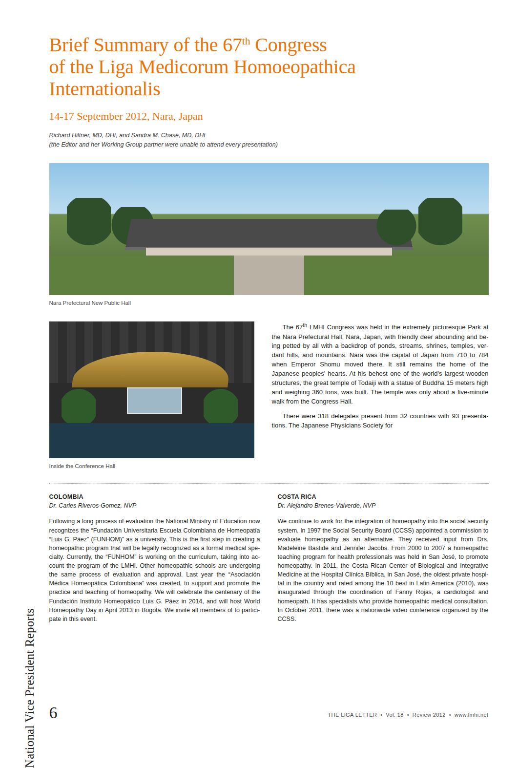National Vice President Reports
Brief Summary of the 67th Congress
of the Liga Medicorum Homoeopathica
Internationalis
14-17 September 2012, Nara, Japan
Richard Hiltner, MD, DHt, and Sandra M. Chase, MD, DHt
(the Editor and her Working Group partner were unable to attend every presentation)
Nara Prefectural New Public Hall
Inside the Conference Hall
The 67th LMHI Congress was held in the extremely picturesque Park at the Nara Prefectural Hall, Nara, Japan, with friendly deer abounding and being petted by all with a backdrop of ponds, streams, shrines, temples, verdant hills, and mountains. Nara was the capital of Japan from 710 to 784 when Emperor Shomu moved there. It still remains the home of the Japanese peoples' hearts. At his behest one of the world's largest wooden structures, the great temple of Todaiji with a statue of Buddha 15 meters high and weighing 360 tons, was built. The temple was only about a five-minute walk from the Congress Hall.
There were 318 delegates present from 32 countries with 93 presentations. The Japanese Physicians Society for
COLOMBIA
Dr. Carles Riveros-Gomez, NVP
Following a long process of evaluation the National Ministry of Education now recognizes the “Fundación Universitaria Escuela Colombiana de Homeopatía “Luis G. Páez” (FUNHOM)” as a university. This is the first step in creating a homeopathic program that will be legally recognized as a formal medical specialty. Currently, the “FUNHOM” is working on the curriculum, taking into account the program of the LMHI. Other homeopathic schools are undergoing the same process of evaluation and approval. Last year the “Asociación Médica Homeopática Colombiana” was created, to support and promote the practice and teaching of homeopathy. We will celebrate the centenary of the Fundación Instituto Homeopático Luis G. Páez in 2014, and will host World Homeopathy Day in April 2013 in Bogota. We invite all members of to participate in this event.
COSTA RICA
Dr. Alejandro Brenes-Valverde, NVP
We continue to work for the integration of homeopathy into the social security system. In 1997 the Social Security Board (CCSS) appointed a commission to evaluate homeopathy as an alternative. They received input from Drs. Madeleine Bastide and Jennifer Jacobs. From 2000 to 2007 a homeopathic teaching program for health professionals was held in San José, to promote homeopathy. In 2011, the Costa Rican Center of Biological and Integrative Medicine at the Hospital Clínica Bíblica, in San José, the oldest private hospital in the country and rated among the 10 best in Latin America (2010), was inaugurated through the coordination of Fanny Rojas, a cardiologist and homeopath. It has specialists who provide homeopathic medical consultation. In October 2011, there was a nationwide video conference organized by the CCSS.
6
THE LIGA LETTER • Vol. 18 • Review 2012 • www.lmhi.net